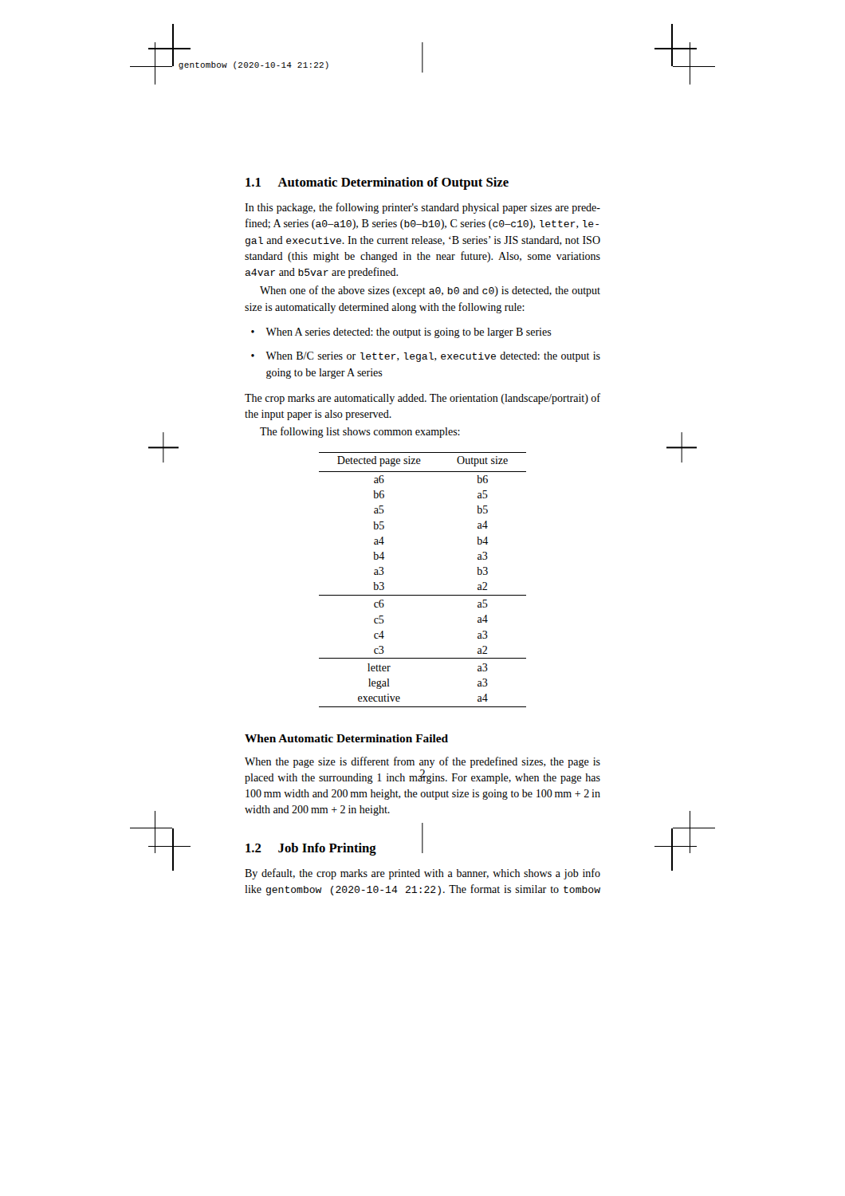gentombow (2020-10-14 21:22)
1.1 Automatic Determination of Output Size
In this package, the following printer's standard physical paper sizes are predefined; A series (a0–a10), B series (b0–b10), C series (c0–c10), letter, legal and executive. In the current release, ‘B series’ is JIS standard, not ISO standard (this might be changed in the near future). Also, some variations a4var and b5var are predefined.
When one of the above sizes (except a0, b0 and c0) is detected, the output size is automatically determined along with the following rule:
When A series detected: the output is going to be larger B series
When B/C series or letter, legal, executive detected: the output is going to be larger A series
The crop marks are automatically added. The orientation (landscape/portrait) of the input paper is also preserved.
The following list shows common examples:
| Detected page size | Output size |
| --- | --- |
| a6 | b6 |
| b6 | a5 |
| a5 | b5 |
| b5 | a4 |
| a4 | b4 |
| b4 | a3 |
| a3 | b3 |
| b3 | a2 |
| c6 | a5 |
| c5 | a4 |
| c4 | a3 |
| c3 | a2 |
| letter | a3 |
| legal | a3 |
| executive | a4 |
When Automatic Determination Failed
When the page size is different from any of the predefined sizes, the page is placed with the surrounding 1 inch margins. For example, when the page has 100 mm width and 200 mm height, the output size is going to be 100 mm + 2 in width and 200 mm + 2 in height.
1.2 Job Info Printing
By default, the crop marks are printed with a banner, which shows a job info like gentombow (2020-10-14 21:22). The format is similar to tombow option, which is available in most of the common Japanese classes. The default also reacts to tombo (without a job info) or mentuke (do not print actual crop marks) class options.
2